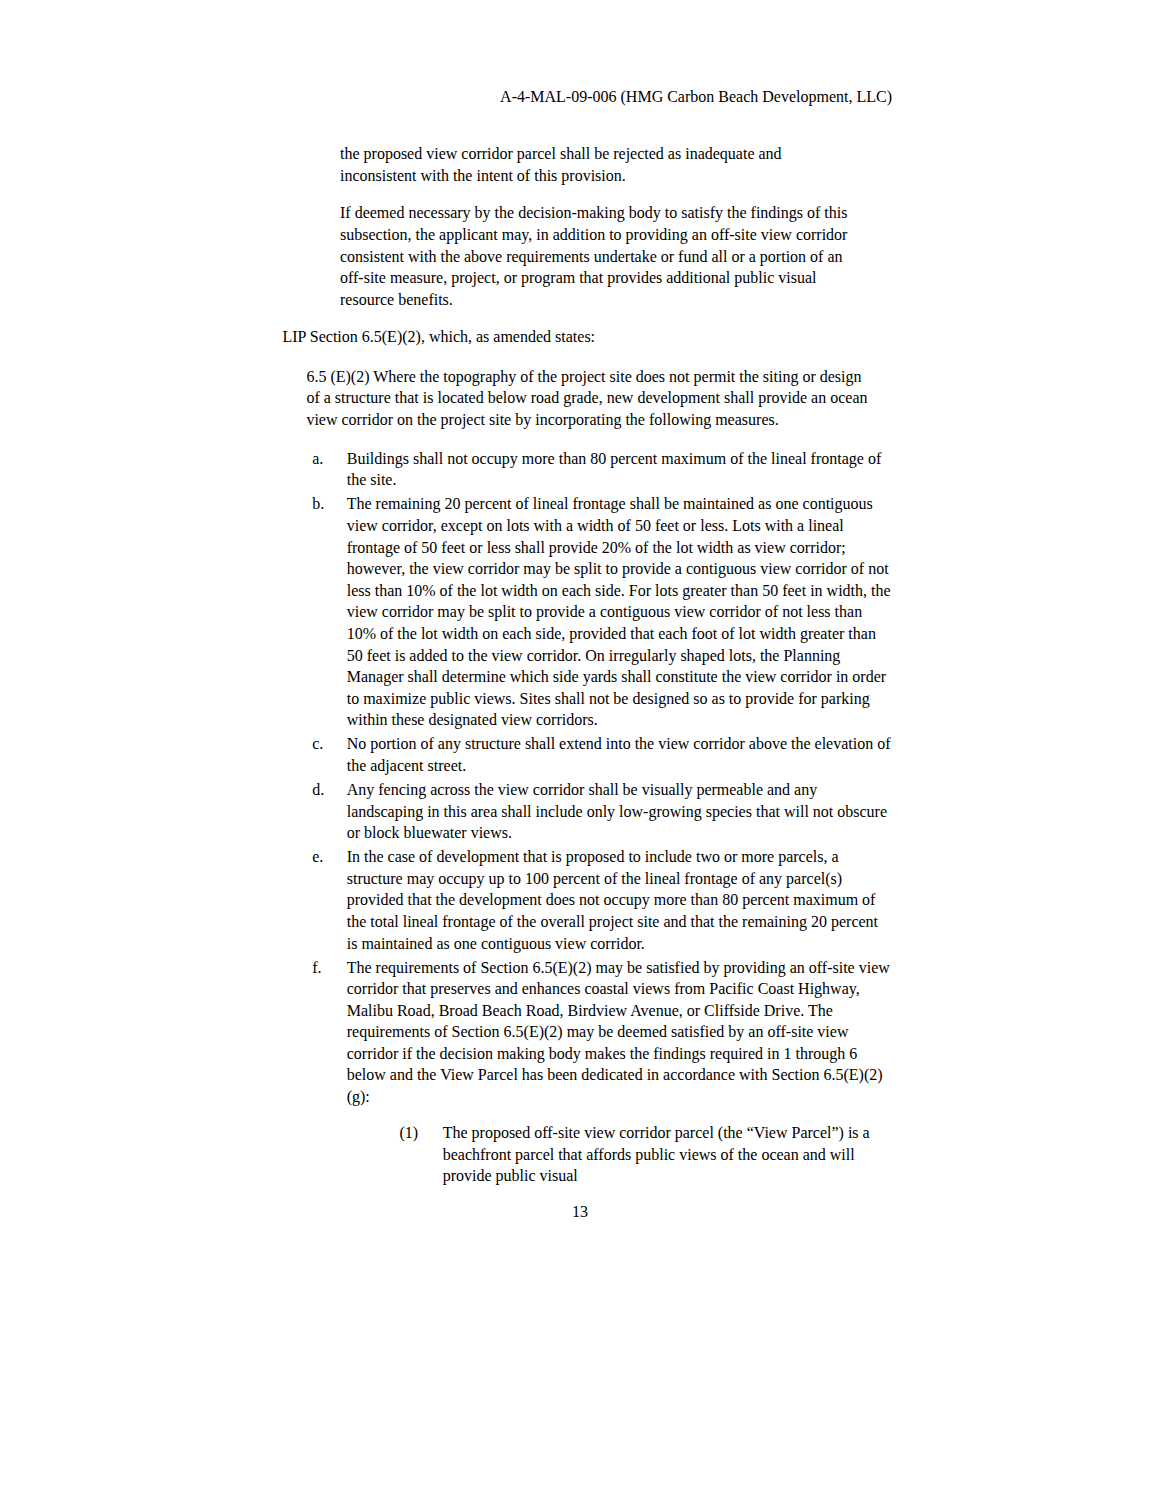A-4-MAL-09-006 (HMG Carbon Beach Development, LLC)
the proposed view corridor parcel shall be rejected as inadequate and inconsistent with the intent of this provision.
If deemed necessary by the decision-making body to satisfy the findings of this subsection, the applicant may, in addition to providing an off-site view corridor consistent with the above requirements undertake or fund all or a portion of an off-site measure, project, or program that provides additional public visual resource benefits.
LIP Section 6.5(E)(2), which, as amended states:
6.5 (E)(2) Where the topography of the project site does not permit the siting or design of a structure that is located below road grade, new development shall provide an ocean view corridor on the project site by incorporating the following measures.
a. Buildings shall not occupy more than 80 percent maximum of the lineal frontage of the site.
b. The remaining 20 percent of lineal frontage shall be maintained as one contiguous view corridor, except on lots with a width of 50 feet or less. Lots with a lineal frontage of 50 feet or less shall provide 20% of the lot width as view corridor; however, the view corridor may be split to provide a contiguous view corridor of not less than 10% of the lot width on each side. For lots greater than 50 feet in width, the view corridor may be split to provide a contiguous view corridor of not less than 10% of the lot width on each side, provided that each foot of lot width greater than 50 feet is added to the view corridor. On irregularly shaped lots, the Planning Manager shall determine which side yards shall constitute the view corridor in order to maximize public views. Sites shall not be designed so as to provide for parking within these designated view corridors.
c. No portion of any structure shall extend into the view corridor above the elevation of the adjacent street.
d. Any fencing across the view corridor shall be visually permeable and any landscaping in this area shall include only low-growing species that will not obscure or block bluewater views.
e. In the case of development that is proposed to include two or more parcels, a structure may occupy up to 100 percent of the lineal frontage of any parcel(s) provided that the development does not occupy more than 80 percent maximum of the total lineal frontage of the overall project site and that the remaining 20 percent is maintained as one contiguous view corridor.
f. The requirements of Section 6.5(E)(2) may be satisfied by providing an off-site view corridor that preserves and enhances coastal views from Pacific Coast Highway, Malibu Road, Broad Beach Road, Birdview Avenue, or Cliffside Drive. The requirements of Section 6.5(E)(2) may be deemed satisfied by an off-site view corridor if the decision making body makes the findings required in 1 through 6 below and the View Parcel has been dedicated in accordance with Section 6.5(E)(2)(g):
(1) The proposed off-site view corridor parcel (the “View Parcel”) is a beachfront parcel that affords public views of the ocean and will provide public visual
13